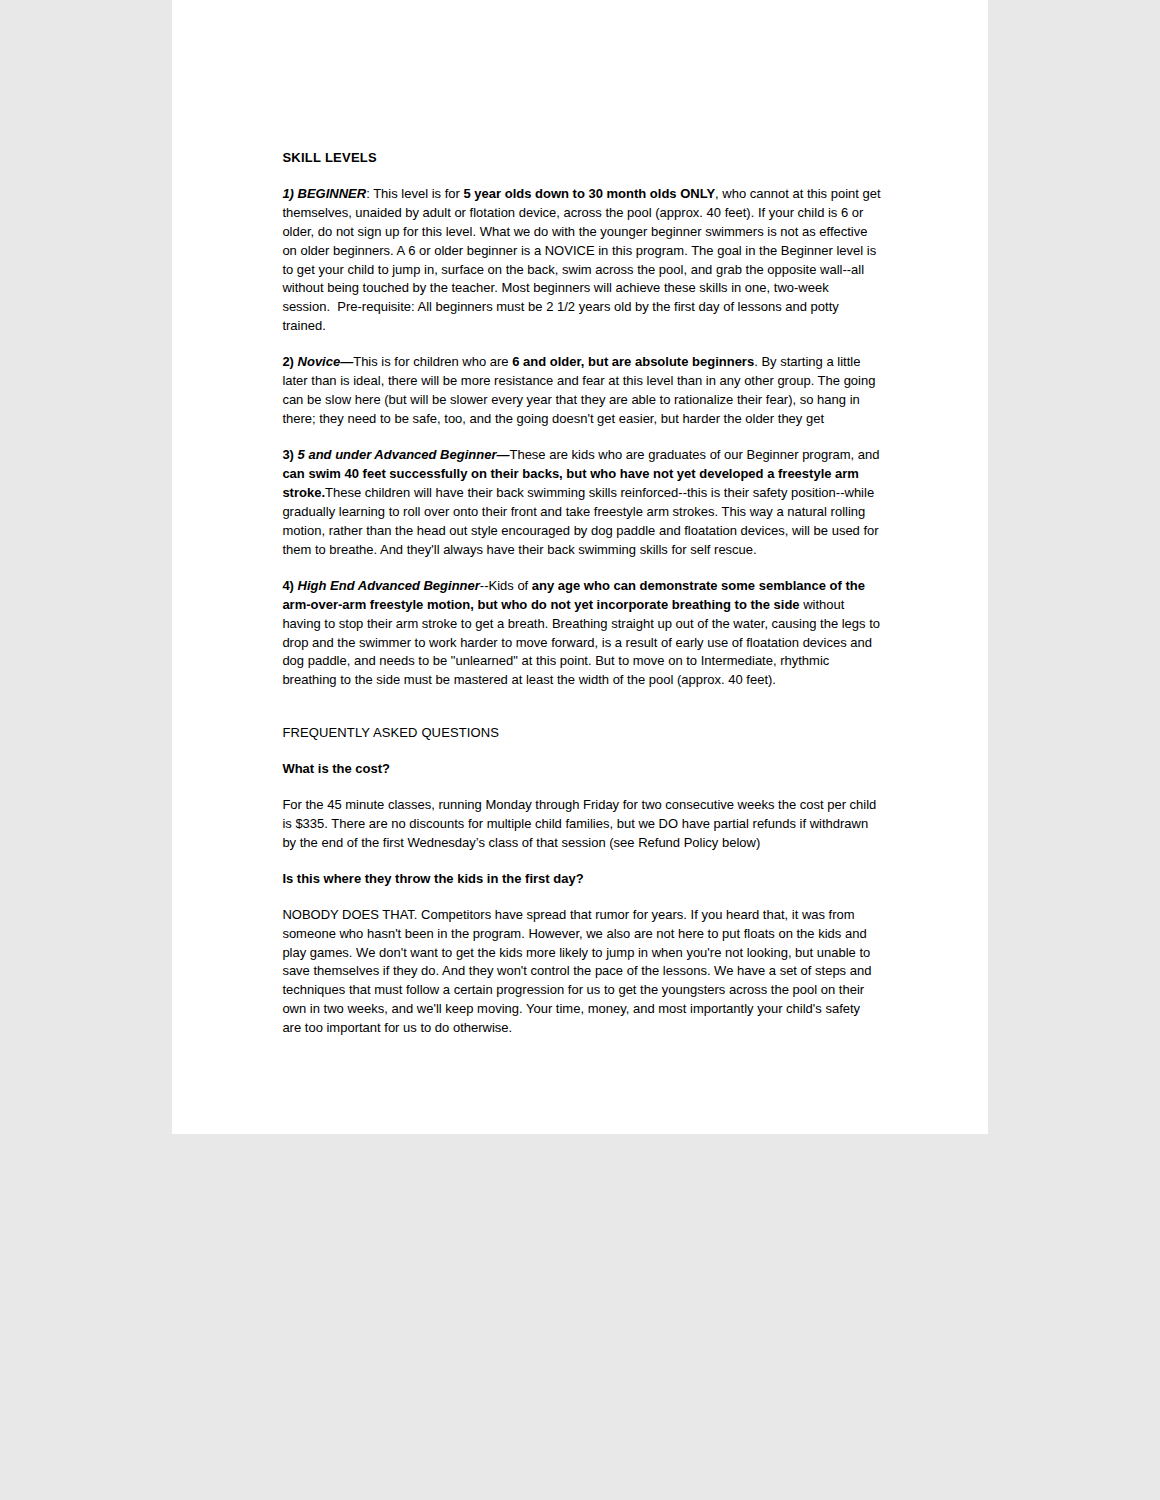SKILL LEVELS
1) BEGINNER: This level is for 5 year olds down to 30 month olds ONLY, who cannot at this point get themselves, unaided by adult or flotation device, across the pool (approx. 40 feet). If your child is 6 or older, do not sign up for this level. What we do with the younger beginner swimmers is not as effective on older beginners. A 6 or older beginner is a NOVICE in this program. The goal in the Beginner level is to get your child to jump in, surface on the back, swim across the pool, and grab the opposite wall--all without being touched by the teacher. Most beginners will achieve these skills in one, two-week session. Pre-requisite: All beginners must be 2 1/2 years old by the first day of lessons and potty trained.
2) Novice—This is for children who are 6 and older, but are absolute beginners. By starting a little later than is ideal, there will be more resistance and fear at this level than in any other group. The going can be slow here (but will be slower every year that they are able to rationalize their fear), so hang in there; they need to be safe, too, and the going doesn't get easier, but harder the older they get
3) 5 and under Advanced Beginner—These are kids who are graduates of our Beginner program, and can swim 40 feet successfully on their backs, but who have not yet developed a freestyle arm stroke. These children will have their back swimming skills reinforced--this is their safety position--while gradually learning to roll over onto their front and take freestyle arm strokes. This way a natural rolling motion, rather than the head out style encouraged by dog paddle and floatation devices, will be used for them to breathe. And they'll always have their back swimming skills for self rescue.
4) High End Advanced Beginner--Kids of any age who can demonstrate some semblance of the arm-over-arm freestyle motion, but who do not yet incorporate breathing to the side without having to stop their arm stroke to get a breath. Breathing straight up out of the water, causing the legs to drop and the swimmer to work harder to move forward, is a result of early use of floatation devices and dog paddle, and needs to be "unlearned" at this point. But to move on to Intermediate, rhythmic breathing to the side must be mastered at least the width of the pool (approx. 40 feet).
FREQUENTLY ASKED QUESTIONS
What is the cost?
For the 45 minute classes, running Monday through Friday for two consecutive weeks the cost per child is $335. There are no discounts for multiple child families, but we DO have partial refunds if withdrawn by the end of the first Wednesday’s class of that session (see Refund Policy below)
Is this where they throw the kids in the first day?
NOBODY DOES THAT. Competitors have spread that rumor for years. If you heard that, it was from someone who hasn't been in the program. However, we also are not here to put floats on the kids and play games. We don't want to get the kids more likely to jump in when you're not looking, but unable to save themselves if they do. And they won't control the pace of the lessons. We have a set of steps and techniques that must follow a certain progression for us to get the youngsters across the pool on their own in two weeks, and we'll keep moving. Your time, money, and most importantly your child's safety are too important for us to do otherwise.